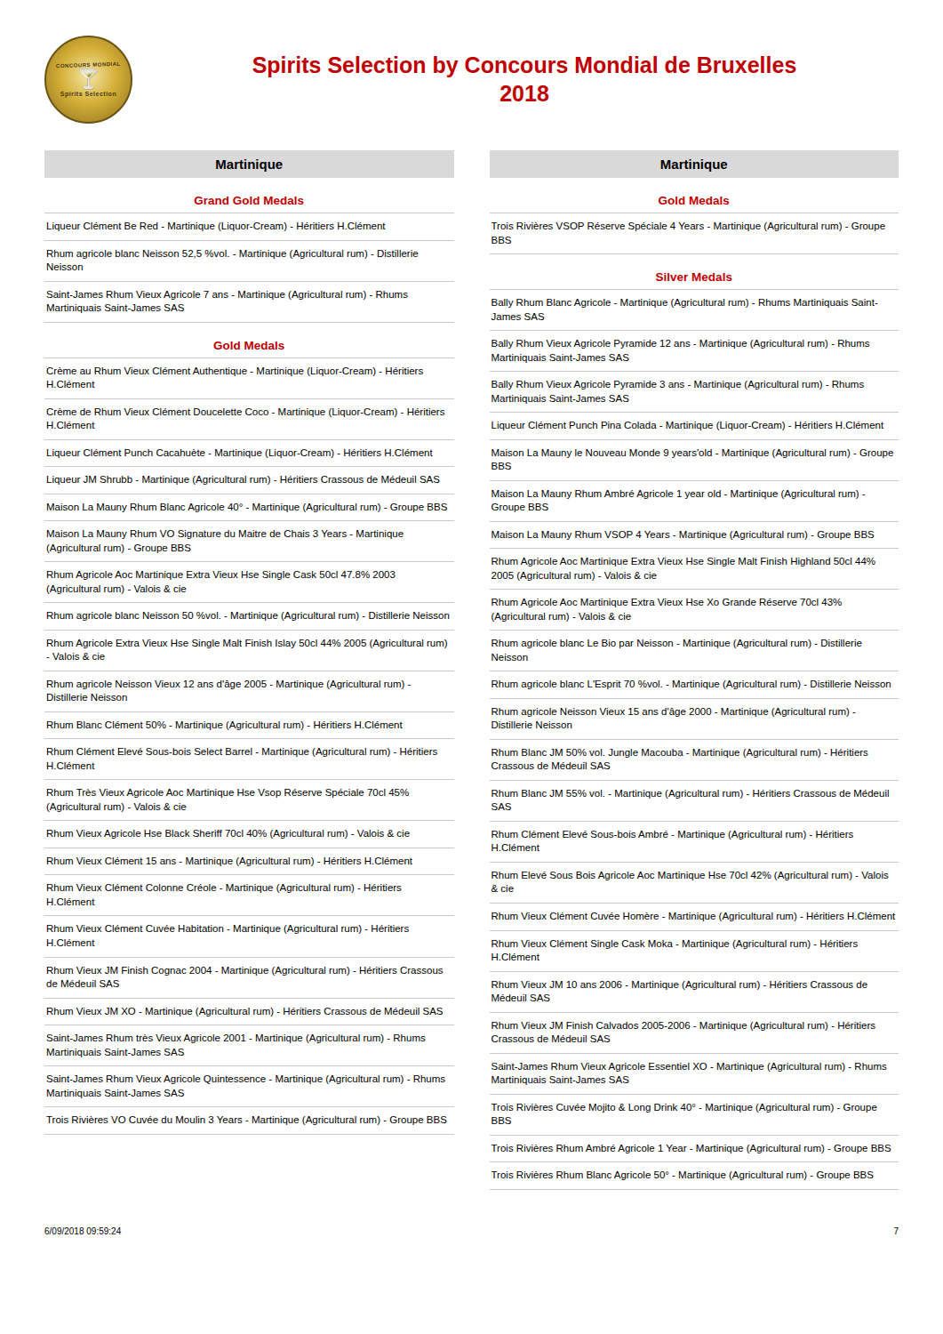CONCOURS MONDIAL
🍸
Spirits Selection
Spirits Selection by Concours Mondial de Bruxelles
2018
Martinique
Grand Gold Medals
Liqueur Clément Be Red - Martinique (Liquor-Cream) - Héritiers H.Clément
Rhum agricole blanc Neisson 52,5 %vol. - Martinique (Agricultural rum) - Distillerie Neisson
Saint-James Rhum Vieux Agricole 7 ans - Martinique (Agricultural rum) - Rhums Martiniquais Saint-James SAS
Gold Medals
Crème au Rhum Vieux Clément Authentique - Martinique (Liquor-Cream) - Héritiers H.Clément
Crème de Rhum Vieux Clément Doucelette Coco - Martinique (Liquor-Cream) - Héritiers H.Clément
Liqueur Clément Punch Cacahuète - Martinique (Liquor-Cream) - Héritiers H.Clément
Liqueur JM Shrubb - Martinique (Agricultural rum) - Héritiers Crassous de Médeuil SAS
Maison La Mauny Rhum Blanc Agricole 40° - Martinique (Agricultural rum) - Groupe BBS
Maison La Mauny Rhum VO Signature du Maitre de Chais 3 Years - Martinique (Agricultural rum) - Groupe BBS
Rhum Agricole Aoc Martinique Extra Vieux Hse Single Cask 50cl 47.8% 2003 (Agricultural rum) - Valois & cie
Rhum agricole blanc Neisson 50 %vol. - Martinique (Agricultural rum) - Distillerie Neisson
Rhum Agricole Extra Vieux Hse Single Malt Finish Islay 50cl 44% 2005 (Agricultural rum) - Valois & cie
Rhum agricole Neisson Vieux 12 ans d'âge 2005 - Martinique (Agricultural rum) - Distillerie Neisson
Rhum Blanc Clément 50% - Martinique (Agricultural rum) - Héritiers H.Clément
Rhum Clément Elevé Sous-bois Select Barrel - Martinique (Agricultural rum) - Héritiers H.Clément
Rhum Très Vieux Agricole Aoc Martinique Hse Vsop Réserve Spéciale 70cl 45% (Agricultural rum) - Valois & cie
Rhum Vieux Agricole Hse Black Sheriff 70cl 40% (Agricultural rum) - Valois & cie
Rhum Vieux Clément 15 ans - Martinique (Agricultural rum) - Héritiers H.Clément
Rhum Vieux Clément Colonne Créole - Martinique (Agricultural rum) - Héritiers H.Clément
Rhum Vieux Clément Cuvée Habitation - Martinique (Agricultural rum) - Héritiers H.Clément
Rhum Vieux JM Finish Cognac 2004 - Martinique (Agricultural rum) - Héritiers Crassous de Médeuil SAS
Rhum Vieux JM XO - Martinique (Agricultural rum) - Héritiers Crassous de Médeuil SAS
Saint-James Rhum très Vieux Agricole 2001 - Martinique (Agricultural rum) - Rhums Martiniquais Saint-James SAS
Saint-James Rhum Vieux Agricole Quintessence - Martinique (Agricultural rum) - Rhums Martiniquais Saint-James SAS
Trois Rivières VO Cuvée du Moulin 3 Years - Martinique (Agricultural rum) - Groupe BBS
Martinique
Gold Medals
Trois Rivières VSOP Réserve Spéciale 4 Years - Martinique (Agricultural rum) - Groupe BBS
Silver Medals
Bally Rhum Blanc Agricole - Martinique (Agricultural rum) - Rhums Martiniquais Saint-James SAS
Bally Rhum Vieux Agricole Pyramide 12 ans - Martinique (Agricultural rum) - Rhums Martiniquais Saint-James SAS
Bally Rhum Vieux Agricole Pyramide 3 ans - Martinique (Agricultural rum) - Rhums Martiniquais Saint-James SAS
Liqueur Clément Punch Pina Colada - Martinique (Liquor-Cream) - Héritiers H.Clément
Maison La Mauny le Nouveau Monde 9 years'old - Martinique (Agricultural rum) - Groupe BBS
Maison La Mauny Rhum Ambré Agricole 1 year old - Martinique (Agricultural rum) - Groupe BBS
Maison La Mauny Rhum VSOP 4 Years - Martinique (Agricultural rum) - Groupe BBS
Rhum Agricole Aoc Martinique Extra Vieux Hse Single Malt Finish Highland 50cl 44% 2005 (Agricultural rum) - Valois & cie
Rhum Agricole Aoc Martinique Extra Vieux Hse Xo Grande Réserve 70cl 43% (Agricultural rum) - Valois & cie
Rhum agricole blanc Le Bio par Neisson - Martinique (Agricultural rum) - Distillerie Neisson
Rhum agricole blanc L'Esprit 70 %vol. - Martinique (Agricultural rum) - Distillerie Neisson
Rhum agricole Neisson Vieux 15 ans d'âge 2000 - Martinique (Agricultural rum) - Distillerie Neisson
Rhum Blanc JM 50% vol. Jungle Macouba - Martinique (Agricultural rum) - Héritiers Crassous de Médeuil SAS
Rhum Blanc JM 55% vol. - Martinique (Agricultural rum) - Héritiers Crassous de Médeuil SAS
Rhum Clément Elevé Sous-bois Ambré - Martinique (Agricultural rum) - Héritiers H.Clément
Rhum Elevé Sous Bois Agricole Aoc Martinique Hse 70cl 42% (Agricultural rum) - Valois & cie
Rhum Vieux Clément Cuvée Homère - Martinique (Agricultural rum) - Héritiers H.Clément
Rhum Vieux Clément Single Cask Moka - Martinique (Agricultural rum) - Héritiers H.Clément
Rhum Vieux JM 10 ans 2006 - Martinique (Agricultural rum) - Héritiers Crassous de Médeuil SAS
Rhum Vieux JM Finish Calvados 2005-2006 - Martinique (Agricultural rum) - Héritiers Crassous de Médeuil SAS
Saint-James Rhum Vieux Agricole Essentiel XO - Martinique (Agricultural rum) - Rhums Martiniquais Saint-James SAS
Trois Rivières Cuvée Mojito & Long Drink 40° - Martinique (Agricultural rum) - Groupe BBS
Trois Rivières Rhum Ambré Agricole 1 Year - Martinique (Agricultural rum) - Groupe BBS
Trois Rivières Rhum Blanc Agricole 50° - Martinique (Agricultural rum) - Groupe BBS
6/09/2018 09:59:24 7